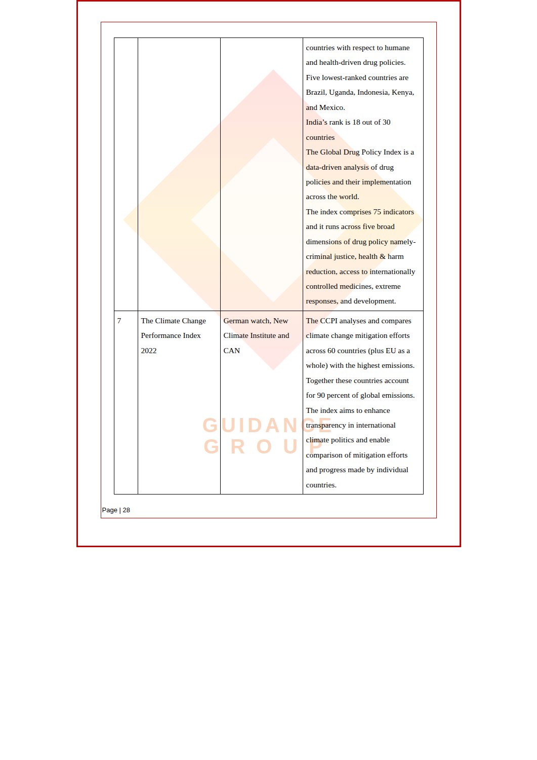GUIDANCE
GROUP
| | | | countries with respect to humane and health-driven drug policies. Five lowest-ranked countries are Brazil, Uganda, Indonesia, Kenya, and Mexico. India’s rank is 18 out of 30 countries The Global Drug Policy Index is a data-driven analysis of drug policies and their implementation across the world. The index comprises 75 indicators and it runs across five broad dimensions of drug policy namely- criminal justice, health & harm reduction, access to internationally controlled medicines, extreme responses, and development. |
| 7 | The Climate Change Performance Index 2022 | German watch, New Climate Institute and CAN | The CCPI analyses and compares climate change mitigation efforts across 60 countries (plus EU as a whole) with the highest emissions. Together these countries account for 90 percent of global emissions. The index aims to enhance transparency in international climate politics and enable comparison of mitigation efforts and progress made by individual countries. |
Page | 28